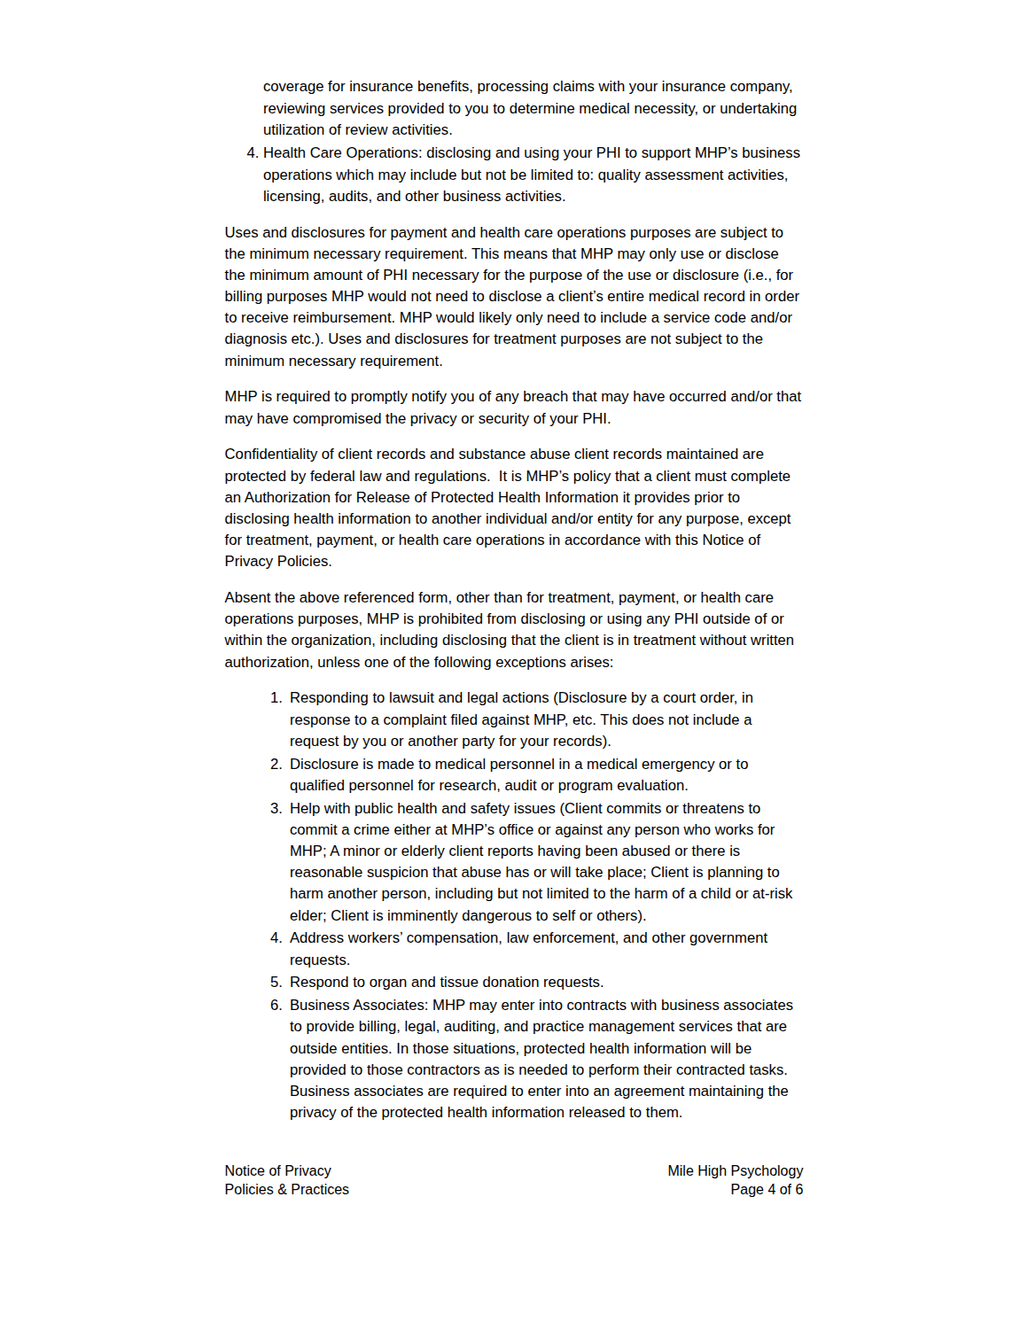coverage for insurance benefits, processing claims with your insurance company, reviewing services provided to you to determine medical necessity, or undertaking utilization of review activities.
Health Care Operations: disclosing and using your PHI to support MHP’s business operations which may include but not be limited to: quality assessment activities, licensing, audits, and other business activities.
Uses and disclosures for payment and health care operations purposes are subject to the minimum necessary requirement. This means that MHP may only use or disclose the minimum amount of PHI necessary for the purpose of the use or disclosure (i.e., for billing purposes MHP would not need to disclose a client’s entire medical record in order to receive reimbursement. MHP would likely only need to include a service code and/or diagnosis etc.). Uses and disclosures for treatment purposes are not subject to the minimum necessary requirement.
MHP is required to promptly notify you of any breach that may have occurred and/or that may have compromised the privacy or security of your PHI.
Confidentiality of client records and substance abuse client records maintained are protected by federal law and regulations. It is MHP’s policy that a client must complete an Authorization for Release of Protected Health Information it provides prior to disclosing health information to another individual and/or entity for any purpose, except for treatment, payment, or health care operations in accordance with this Notice of Privacy Policies.
Absent the above referenced form, other than for treatment, payment, or health care operations purposes, MHP is prohibited from disclosing or using any PHI outside of or within the organization, including disclosing that the client is in treatment without written authorization, unless one of the following exceptions arises:
Responding to lawsuit and legal actions (Disclosure by a court order, in response to a complaint filed against MHP, etc. This does not include a request by you or another party for your records).
Disclosure is made to medical personnel in a medical emergency or to qualified personnel for research, audit or program evaluation.
Help with public health and safety issues (Client commits or threatens to commit a crime either at MHP’s office or against any person who works for MHP; A minor or elderly client reports having been abused or there is reasonable suspicion that abuse has or will take place; Client is planning to harm another person, including but not limited to the harm of a child or at-risk elder; Client is imminently dangerous to self or others).
Address workers’ compensation, law enforcement, and other government requests.
Respond to organ and tissue donation requests.
Business Associates: MHP may enter into contracts with business associates to provide billing, legal, auditing, and practice management services that are outside entities. In those situations, protected health information will be provided to those contractors as is needed to perform their contracted tasks. Business associates are required to enter into an agreement maintaining the privacy of the protected health information released to them.
Notice of Privacy
Policies & Practices
Mile High Psychology
Page 4 of 6